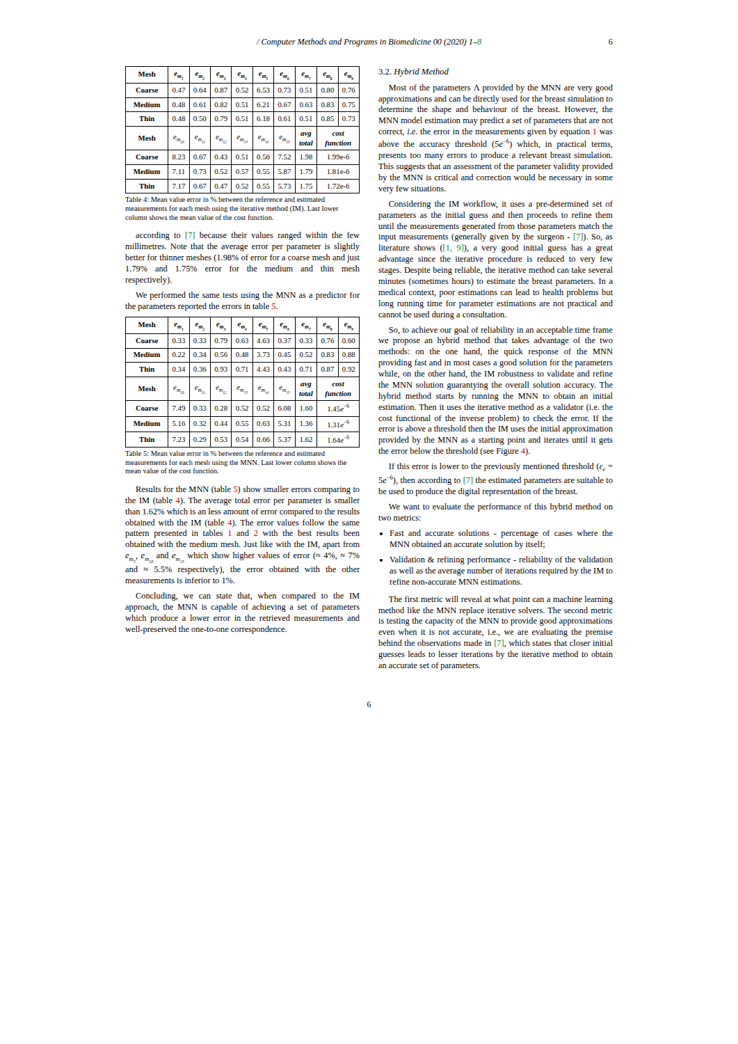/ Computer Methods and Programs in Biomedicine 00 (2020) 1–8 6
| Mesh | e m 1 | e m 2 | e m 3 | e m 4 | e m 5 | e m 6 | e m 7 | e m 8 | e m 9 |
| --- | --- | --- | --- | --- | --- | --- | --- | --- | --- |
| Coarse | 0.47 | 0.64 | 0.87 | 0.52 | 6.53 | 0.73 | 0.51 | 0.80 | 0.76 |
| Medium | 0.48 | 0.61 | 0.82 | 0.51 | 6.21 | 0.67 | 0.63 | 0.83 | 0.75 |
| Thin | 0.48 | 0.50 | 0.79 | 0.51 | 6.18 | 0.61 | 0.51 | 0.85 | 0.73 |
| Mesh | e m 10 | e m 11 | e m 12 | e m 13 | e m 14 | e m 15 | avg total | cost function |
| Coarse | 8.23 | 0.67 | 0.43 | 0.51 | 0.56 | 7.52 | 1.98 | 1.99e-6 |
| Medium | 7.11 | 0.73 | 0.52 | 0.57 | 0.55 | 5.87 | 1.79 | 1.81e-6 |
| Thin | 7.17 | 0.67 | 0.47 | 0.52 | 0.55 | 5.73 | 1.75 | 1.72e-6 |
Table 4: Mean value error in % between the reference and estimated measurements for each mesh using the iterative method (IM). Last lower column shows the mean value of the cost function.
according to [7] because their values ranged within the few millimetres. Note that the average error per parameter is slightly better for thinner meshes (1.98% of error for a coarse mesh and just 1.79% and 1.75% error for the medium and thin mesh respectively).
We performed the same tests using the MNN as a predictor for the parameters reported the errors in table 5.
| Mesh | e m 1 | e m 2 | e m 3 | e m 4 | e m 5 | e m 6 | e m 7 | e m 8 | e m 9 |
| --- | --- | --- | --- | --- | --- | --- | --- | --- | --- |
| Coarse | 0.33 | 0.33 | 0.79 | 0.63 | 4.63 | 0.37 | 0.33 | 0.76 | 0.60 |
| Medium | 0.22 | 0.34 | 0.56 | 0.48 | 3.73 | 0.45 | 0.52 | 0.83 | 0.88 |
| Thin | 0.34 | 0.36 | 0.93 | 0.71 | 4.43 | 0.43 | 0.71 | 0.87 | 0.92 |
| Mesh | e m 10 | e m 11 | e m 12 | e m 13 | e m 14 | e m 15 | avg total | cost function |
| Coarse | 7.49 | 0.33 | 0.28 | 0.52 | 0.52 | 6.08 | 1.60 | 1.45 e −6 |
| Medium | 5.16 | 0.32 | 0.44 | 0.55 | 0.63 | 5.31 | 1.36 | 1.31 e −6 |
| Thin | 7.23 | 0.29 | 0.53 | 0.54 | 0.66 | 5.37 | 1.62 | 1.64 e −6 |
Table 5: Mean value error in % between the reference and estimated measurements for each mesh using the MNN. Last lower column shows the mean value of the cost function.
Results for the MNN (table 5) show smaller errors comparing to the IM (table 4). The average total error per parameter is smaller than 1.62% which is an less amount of error compared to the results obtained with the IM (table 4). The error values follow the same pattern presented in tables 1 and 2 with the best results been obtained with the medium mesh. Just like with the IM, apart from em5, em10 and em15 which show higher values of error (≈ 4%, ≈ 7% and ≈ 5.5% respectively), the error obtained with the other measurements is inferior to 1%.
Concluding, we can state that, when compared to the IM approach, the MNN is capable of achieving a set of parameters which produce a lower error in the retrieved measurements and well-preserved the one-to-one correspondence.
3.2. Hybrid Method
Most of the parameters Λ provided by the MNN are very good approximations and can be directly used for the breast simulation to determine the shape and behaviour of the breast. However, the MNN model estimation may predict a set of parameters that are not correct, i.e. the error in the measurements given by equation 1 was above the accuracy threshold (5e−6) which, in practical terms, presents too many errors to produce a relevant breast simulation. This suggests that an assessment of the parameter validity provided by the MNN is critical and correction would be necessary in some very few situations.
Considering the IM workflow, it uses a pre-determined set of parameters as the initial guess and then proceeds to refine them until the measurements generated from those parameters match the input measurements (generally given by the surgeon - [7]). So, as literature shows ([1, 9]), a very good initial guess has a great advantage since the iterative procedure is reduced to very few stages. Despite being reliable, the iterative method can take several minutes (sometimes hours) to estimate the breast parameters. In a medical context, poor estimations can lead to health problems but long running time for parameter estimations are not practical and cannot be used during a consultation.
So, to achieve our goal of reliability in an acceptable time frame we propose an hybrid method that takes advantage of the two methods: on the one hand, the quick response of the MNN providing fast and in most cases a good solution for the parameters while, on the other hand, the IM robustness to validate and refine the MNN solution guarantying the overall solution accuracy. The hybrid method starts by running the MNN to obtain an initial estimation. Then it uses the iterative method as a validator (i.e. the cost functional of the inverse problem) to check the error. If the error is above a threshold then the IM uses the initial approximation provided by the MNN as a starting point and iterates until it gets the error below the threshold (see Figure 4).
If this error is lower to the previously mentioned threshold (εe = 5e−6), then according to [7] the estimated parameters are suitable to be used to produce the digital representation of the breast.
We want to evaluate the performance of this hybrid method on two metrics:
Fast and accurate solutions - percentage of cases where the MNN obtained an accurate solution by itself;
Validation & refining performance - reliability of the validation as well as the average number of iterations required by the IM to refine non-accurate MNN estimations.
The first metric will reveal at what point can a machine learning method like the MNN replace iterative solvers. The second metric is testing the capacity of the MNN to provide good approximations even when it is not accurate, i.e., we are evaluating the premise behind the observations made in [7], which states that closer initial guesses leads to lesser iterations by the iterative method to obtain an accurate set of parameters.
6